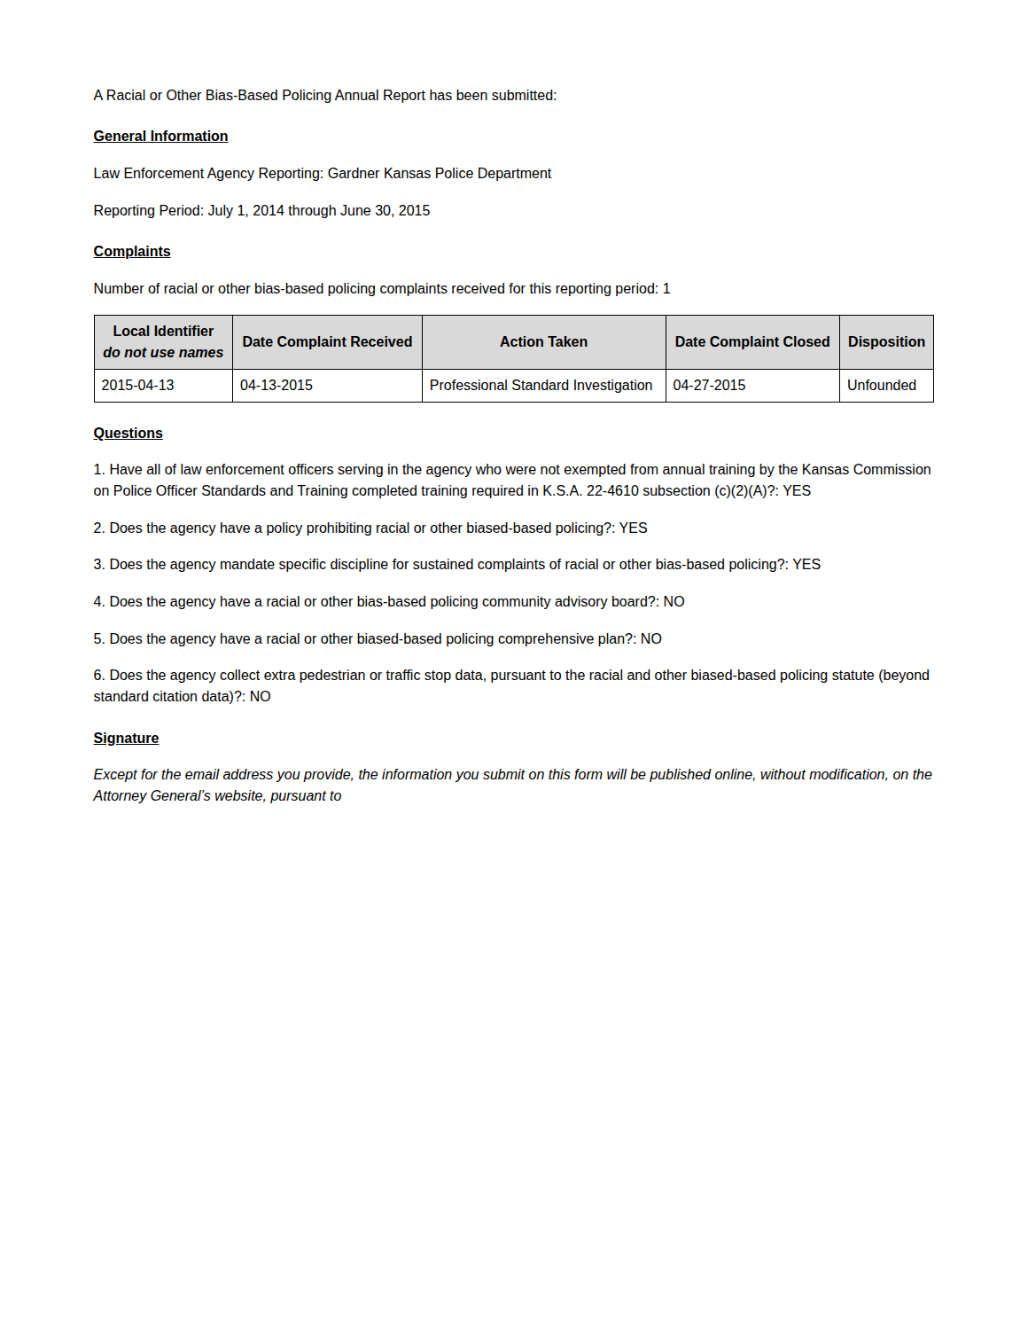A Racial or Other Bias-Based Policing Annual Report has been submitted:
General Information
Law Enforcement Agency Reporting: Gardner Kansas Police Department
Reporting Period: July 1, 2014 through June 30, 2015
Complaints
Number of racial or other bias-based policing complaints received for this reporting period: 1
| Local Identifier do not use names | Date Complaint Received | Action Taken | Date Complaint Closed | Disposition |
| --- | --- | --- | --- | --- |
| 2015-04-13 | 04-13-2015 | Professional Standard Investigation | 04-27-2015 | Unfounded |
Questions
1. Have all of law enforcement officers serving in the agency who were not exempted from annual training by the Kansas Commission on Police Officer Standards and Training completed training required in K.S.A. 22-4610 subsection (c)(2)(A)?: YES
2. Does the agency have a policy prohibiting racial or other biased-based policing?: YES
3. Does the agency mandate specific discipline for sustained complaints of racial or other bias-based policing?: YES
4. Does the agency have a racial or other bias-based policing community advisory board?: NO
5. Does the agency have a racial or other biased-based policing comprehensive plan?: NO
6. Does the agency collect extra pedestrian or traffic stop data, pursuant to the racial and other biased-based policing statute (beyond standard citation data)?: NO
Signature
Except for the email address you provide, the information you submit on this form will be published online, without modification, on the Attorney General’s website, pursuant to